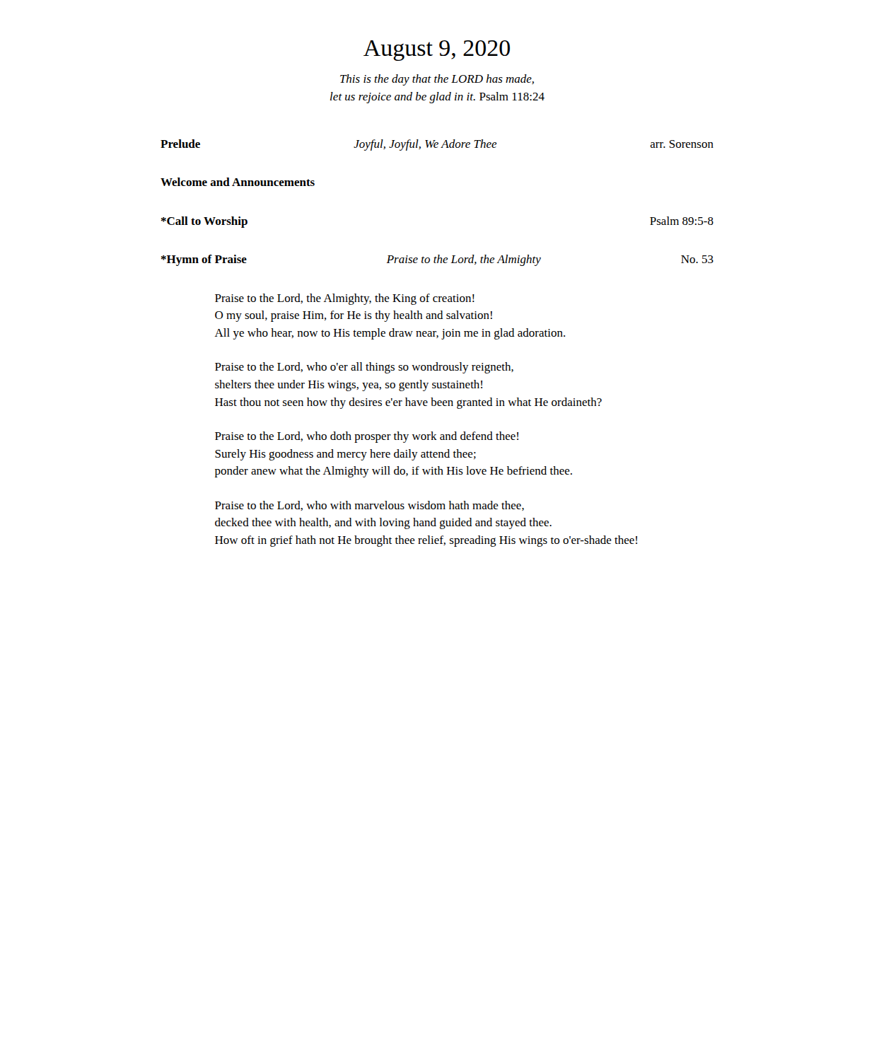August 9, 2020
This is the day that the LORD has made,
let us rejoice and be glad in it. Psalm 118:24
Prelude Joyful, Joyful, We Adore Thee arr. Sorenson
Welcome and Announcements
*Call to Worship Psalm 89:5-8
*Hymn of Praise Praise to the Lord, the Almighty No. 53
Praise to the Lord, the Almighty, the King of creation!
O my soul, praise Him, for He is thy health and salvation!
All ye who hear, now to His temple draw near, join me in glad adoration.
Praise to the Lord, who o'er all things so wondrously reigneth,
shelters thee under His wings, yea, so gently sustaineth!
Hast thou not seen how thy desires e'er have been granted in what He ordaineth?
Praise to the Lord, who doth prosper thy work and defend thee!
Surely His goodness and mercy here daily attend thee;
ponder anew what the Almighty will do, if with His love He befriend thee.
Praise to the Lord, who with marvelous wisdom hath made thee,
decked thee with health, and with loving hand guided and stayed thee.
How oft in grief hath not He brought thee relief, spreading His wings to o'er-shade thee!